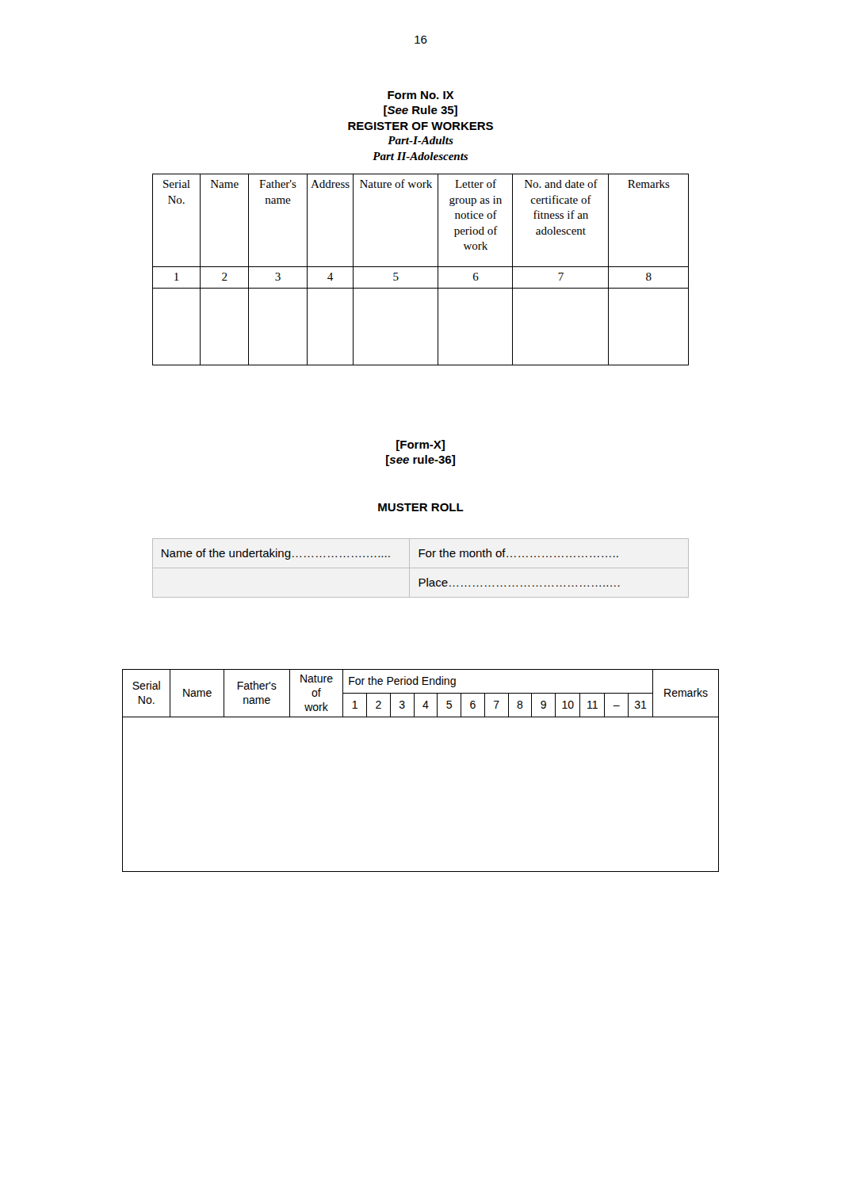16
Form No. IX
[See Rule 35]
REGISTER OF WORKERS
Part-I-Adults
Part II-Adolescents
| Serial No. | Name | Father's name | Address | Nature of work | Letter of group as in notice of period of work | No. and date of certificate of fitness if an adolescent | Remarks |
| --- | --- | --- | --- | --- | --- | --- | --- |
| 1 | 2 | 3 | 4 | 5 | 6 | 7 | 8 |
[Form-X]
[see rule-36]
MUSTER ROLL
| Name of the undertaking……………….….... | For the month of……………………….. |
| | Place…………………………………..… |
| Serial No. | Name | Father's name | Nature of work | For the Period Ending | Remarks |
| --- | --- | --- | --- | --- | --- |
| 1 | 2 | 3 | 4 | 5 | 6 | 7 | 8 | 9 | 10 | 11 | – | 31 |